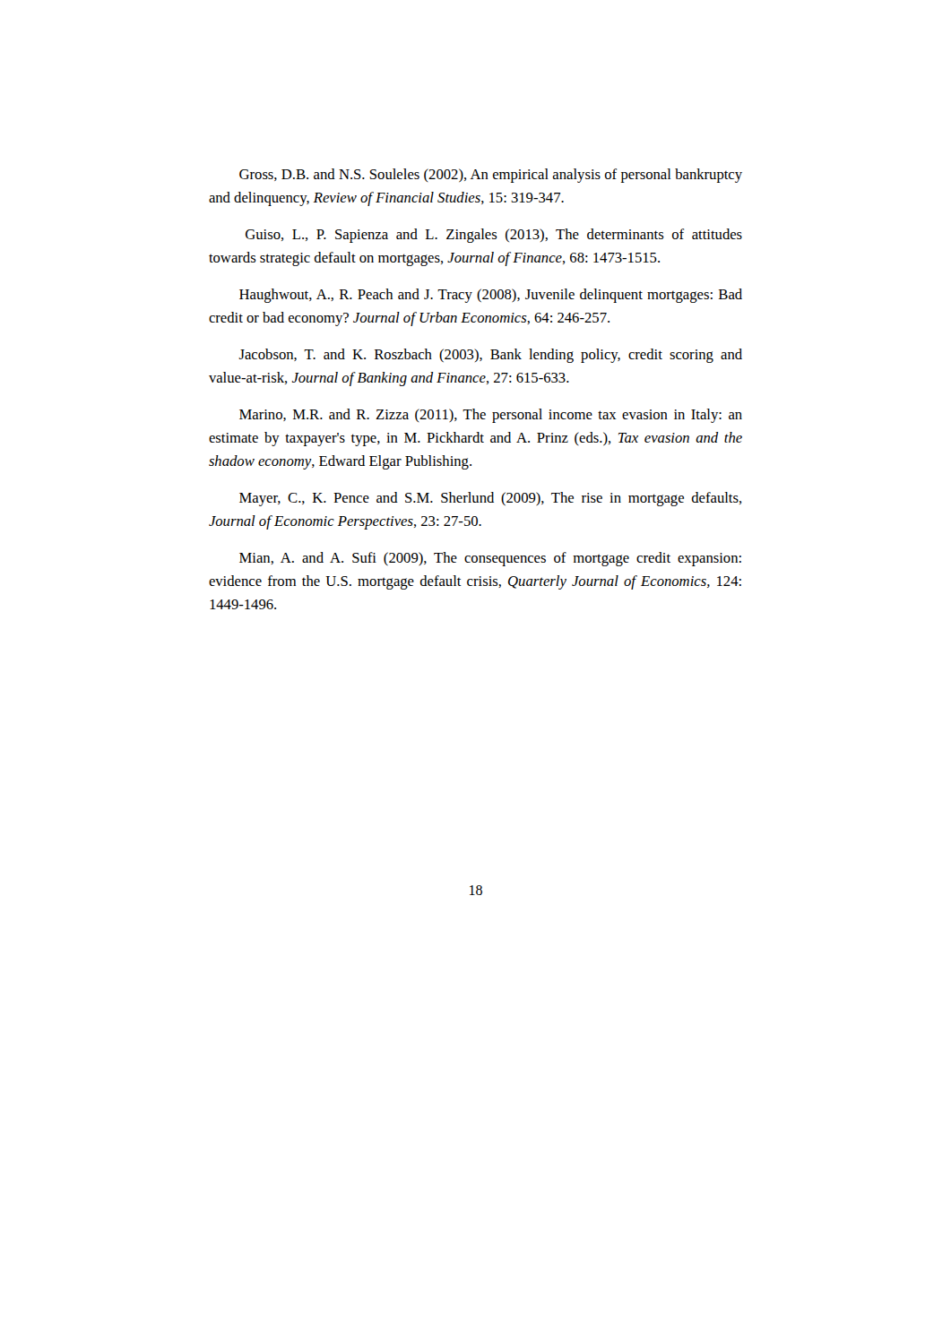Gross, D.B. and N.S. Souleles (2002), An empirical analysis of personal bankruptcy and delinquency, Review of Financial Studies, 15: 319-347.
Guiso, L., P. Sapienza and L. Zingales (2013), The determinants of attitudes towards strategic default on mortgages, Journal of Finance, 68: 1473-1515.
Haughwout, A., R. Peach and J. Tracy (2008), Juvenile delinquent mortgages: Bad credit or bad economy? Journal of Urban Economics, 64: 246-257.
Jacobson, T. and K. Roszbach (2003), Bank lending policy, credit scoring and value-at-risk, Journal of Banking and Finance, 27: 615-633.
Marino, M.R. and R. Zizza (2011), The personal income tax evasion in Italy: an estimate by taxpayer's type, in M. Pickhardt and A. Prinz (eds.), Tax evasion and the shadow economy, Edward Elgar Publishing.
Mayer, C., K. Pence and S.M. Sherlund (2009), The rise in mortgage defaults, Journal of Economic Perspectives, 23: 27-50.
Mian, A. and A. Sufi (2009), The consequences of mortgage credit expansion: evidence from the U.S. mortgage default crisis, Quarterly Journal of Economics, 124: 1449-1496.
18